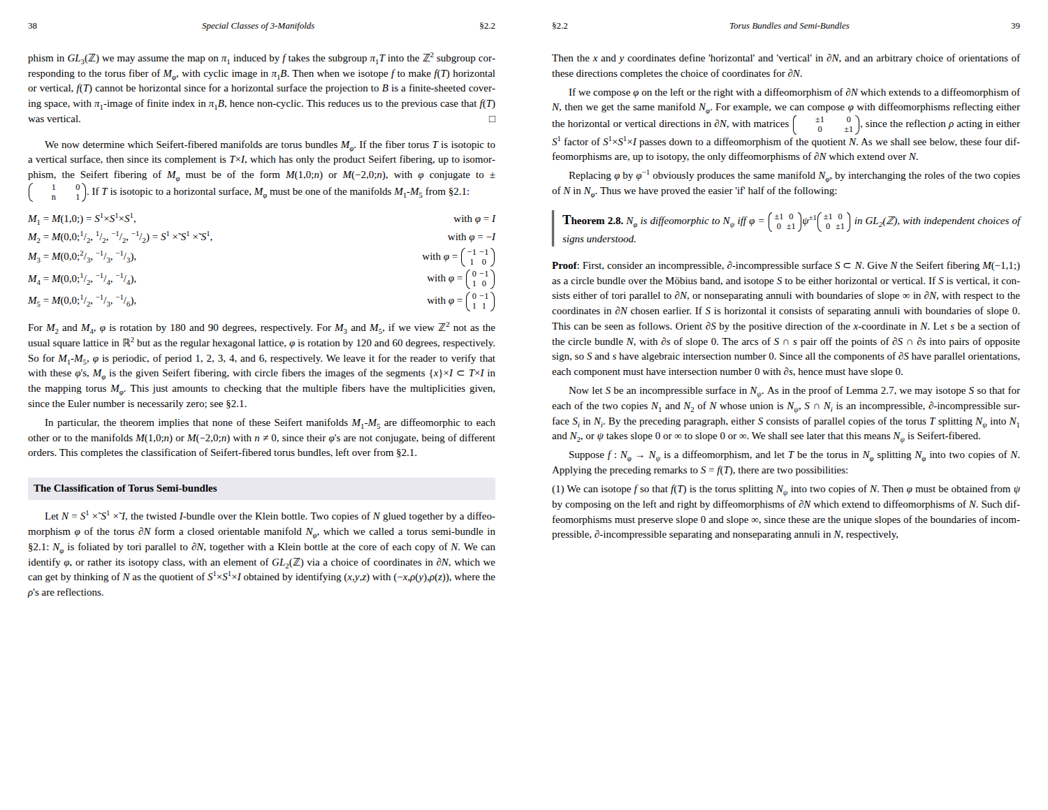38 Special Classes of 3-Manifolds §2.2
phism in GL3(ℤ) we may assume the map on π1 induced by f takes the subgroup π1T into the ℤ2 subgroup corresponding to the torus fiber of Mφ, with cyclic image in π1B. Then when we isotope f to make f(T) horizontal or vertical, f(T) cannot be horizontal since for a horizontal surface the projection to B is a finite-sheeted covering space, with π1-image of finite index in π1B, hence non-cyclic. This reduces us to the previous case that f(T) was vertical. □
We now determine which Seifert-fibered manifolds are torus bundles Mφ. If the fiber torus T is isotopic to a vertical surface, then since its complement is T×I, which has only the product Seifert fibering, up to isomorphism, the Seifert fibering of Mφ must be of the form M(1,0;n) or M(−2,0;n), with φ conjugate to ±1 n 01. If T is isotopic to a horizontal surface, Mφ must be one of the manifolds M1-M5 from §2.1:
M1 = M(1,0;) = S1×S1×S1, with φ = I
M2 = M(0,0;1/2, 1/2, −1/2, −1/2) = S1 ×̃ S1 ×̃ S1, with φ = −I
M3 = M(0,0;2/3, −1/3, −1/3), with φ = −11−10
M4 = M(0,0;1/2, −1/4, −1/4), with φ = 01−10
M5 = M(0,0;1/2, −1/3, −1/6), with φ = 01−11
For M2 and M4, φ is rotation by 180 and 90 degrees, respectively. For M3 and M5, if we view ℤ2 not as the usual square lattice in ℝ2 but as the regular hexagonal lattice, φ is rotation by 120 and 60 degrees, respectively. So for M1-M5, φ is periodic, of period 1, 2, 3, 4, and 6, respectively. We leave it for the reader to verify that with these φ's, Mφ is the given Seifert fibering, with circle fibers the images of the segments {x}×I ⊂ T×I in the mapping torus Mφ. This just amounts to checking that the multiple fibers have the multiplicities given, since the Euler number is necessarily zero; see §2.1.
In particular, the theorem implies that none of these Seifert manifolds M1-M5 are diffeomorphic to each other or to the manifolds M(1,0;n) or M(−2,0;n) with n ≠ 0, since their φ's are not conjugate, being of different orders. This completes the classification of Seifert-fibered torus bundles, left over from §2.1.
The Classification of Torus Semi-bundles
Let N = S1 ×̃ S1 ×̃ I, the twisted I-bundle over the Klein bottle. Two copies of N glued together by a diffeomorphism φ of the torus ∂N form a closed orientable manifold Nφ, which we called a torus semi-bundle in §2.1: Nφ is foliated by tori parallel to ∂N, together with a Klein bottle at the core of each copy of N. We can identify φ, or rather its isotopy class, with an element of GL2(ℤ) via a choice of coordinates in ∂N, which we can get by thinking of N as the quotient of S1×S1×I obtained by identifying (x,y,z) with (−x,ρ(y),ρ(z)), where the ρ's are reflections.
§2.2 Torus Bundles and Semi-Bundles 39
Then the x and y coordinates define 'horizontal' and 'vertical' in ∂N, and an arbitrary choice of orientations of these directions completes the choice of coordinates for ∂N.
If we compose φ on the left or the right with a diffeomorphism of ∂N which extends to a diffeomorphism of N, then we get the same manifold Nφ. For example, we can compose φ with diffeomorphisms reflecting either the horizontal or vertical directions in ∂N, with matrices ±100±1, since the reflection ρ acting in either S1 factor of S1×S1×I passes down to a diffeomorphism of the quotient N. As we shall see below, these four diffeomorphisms are, up to isotopy, the only diffeomorphisms of ∂N which extend over N.
Replacing φ by φ−1 obviously produces the same manifold Nφ, by interchanging the roles of the two copies of N in Nφ. Thus we have proved the easier 'if' half of the following:
Theorem 2.8. Nφ is diffeomorphic to Nψ iff φ = ±100±1 ψ±1±100±1 in GL2(ℤ), with independent choices of signs understood.
Proof: First, consider an incompressible, ∂-incompressible surface S ⊂ N. Give N the Seifert fibering M(−1,1;) as a circle bundle over the Möbius band, and isotope S to be either horizontal or vertical. If S is vertical, it consists either of tori parallel to ∂N, or nonseparating annuli with boundaries of slope ∞ in ∂N, with respect to the coordinates in ∂N chosen earlier. If S is horizontal it consists of separating annuli with boundaries of slope 0. This can be seen as follows. Orient ∂S by the positive direction of the x-coordinate in N. Let s be a section of the circle bundle N, with ∂s of slope 0. The arcs of S ∩ s pair off the points of ∂S ∩ ∂s into pairs of opposite sign, so S and s have algebraic intersection number 0. Since all the components of ∂S have parallel orientations, each component must have intersection number 0 with ∂s, hence must have slope 0.
Now let S be an incompressible surface in Nψ. As in the proof of Lemma 2.7, we may isotope S so that for each of the two copies N1 and N2 of N whose union is Nψ, S ∩ Ni is an incompressible, ∂-incompressible surface Si in Ni. By the preceding paragraph, either S consists of parallel copies of the torus T splitting Nψ into N1 and N2, or ψ takes slope 0 or ∞ to slope 0 or ∞. We shall see later that this means Nψ is Seifert-fibered.
Suppose f : Nφ → Nψ is a diffeomorphism, and let T be the torus in Nφ splitting Nφ into two copies of N. Applying the preceding remarks to S = f(T), there are two possibilities:
(1) We can isotope f so that f(T) is the torus splitting Nψ into two copies of N. Then φ must be obtained from ψ by composing on the left and right by diffeomorphisms of ∂N which extend to diffeomorphisms of N. Such diffeomorphisms must preserve slope 0 and slope ∞, since these are the unique slopes of the boundaries of incompressible, ∂-incompressible separating and nonseparating annuli in N, respectively,